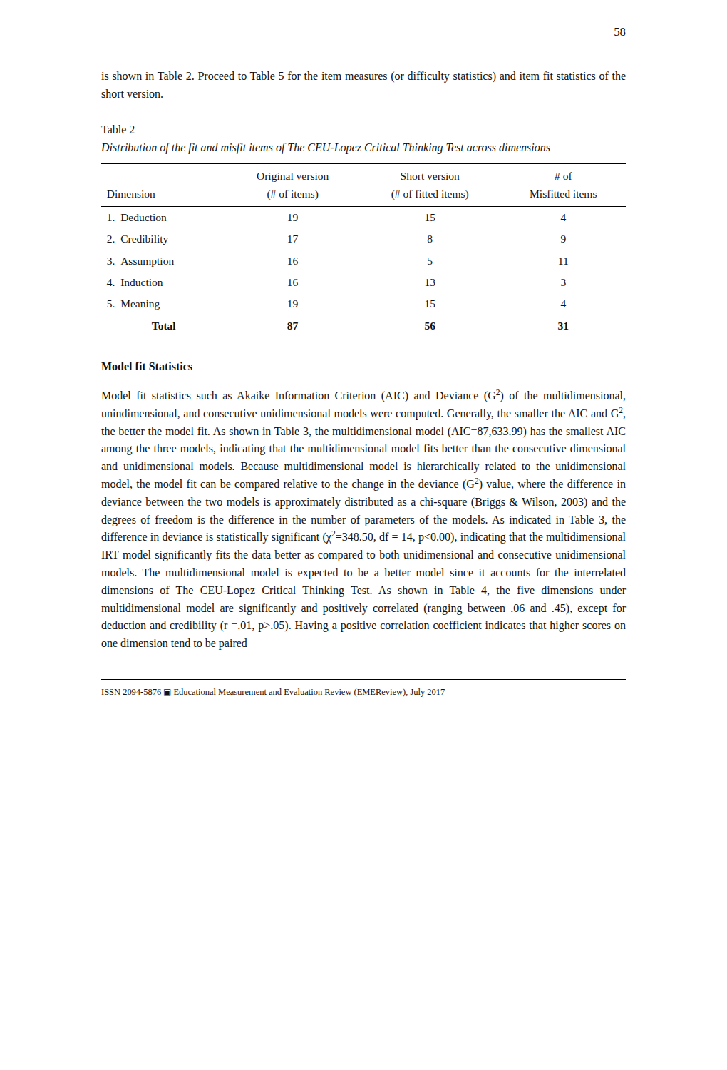58
is shown in Table 2. Proceed to Table 5 for the item measures (or difficulty statistics) and item fit statistics of the short version.
Table 2 Distribution of the fit and misfit items of The CEU-Lopez Critical Thinking Test across dimensions
| Dimension | Original version (# of items) | Short version (# of fitted items) | # of Misfitted items |
| --- | --- | --- | --- |
| 1. Deduction | 19 | 15 | 4 |
| 2. Credibility | 17 | 8 | 9 |
| 3. Assumption | 16 | 5 | 11 |
| 4. Induction | 16 | 13 | 3 |
| 5. Meaning | 19 | 15 | 4 |
| Total | 87 | 56 | 31 |
Model fit Statistics
Model fit statistics such as Akaike Information Criterion (AIC) and Deviance (G2) of the multidimensional, unindimensional, and consecutive unidimensional models were computed. Generally, the smaller the AIC and G2, the better the model fit. As shown in Table 3, the multidimensional model (AIC=87,633.99) has the smallest AIC among the three models, indicating that the multidimensional model fits better than the consecutive dimensional and unidimensional models. Because multidimensional model is hierarchically related to the unidimensional model, the model fit can be compared relative to the change in the deviance (G2) value, where the difference in deviance between the two models is approximately distributed as a chi-square (Briggs & Wilson, 2003) and the degrees of freedom is the difference in the number of parameters of the models. As indicated in Table 3, the difference in deviance is statistically significant (χ2=348.50, df = 14, p<0.00), indicating that the multidimensional IRT model significantly fits the data better as compared to both unidimensional and consecutive unidimensional models. The multidimensional model is expected to be a better model since it accounts for the interrelated dimensions of The CEU-Lopez Critical Thinking Test. As shown in Table 4, the five dimensions under multidimensional model are significantly and positively correlated (ranging between .06 and .45), except for deduction and credibility (r =.01, p>.05). Having a positive correlation coefficient indicates that higher scores on one dimension tend to be paired
ISSN 2094-5876 ▣ Educational Measurement and Evaluation Review (EMEReview), July 2017